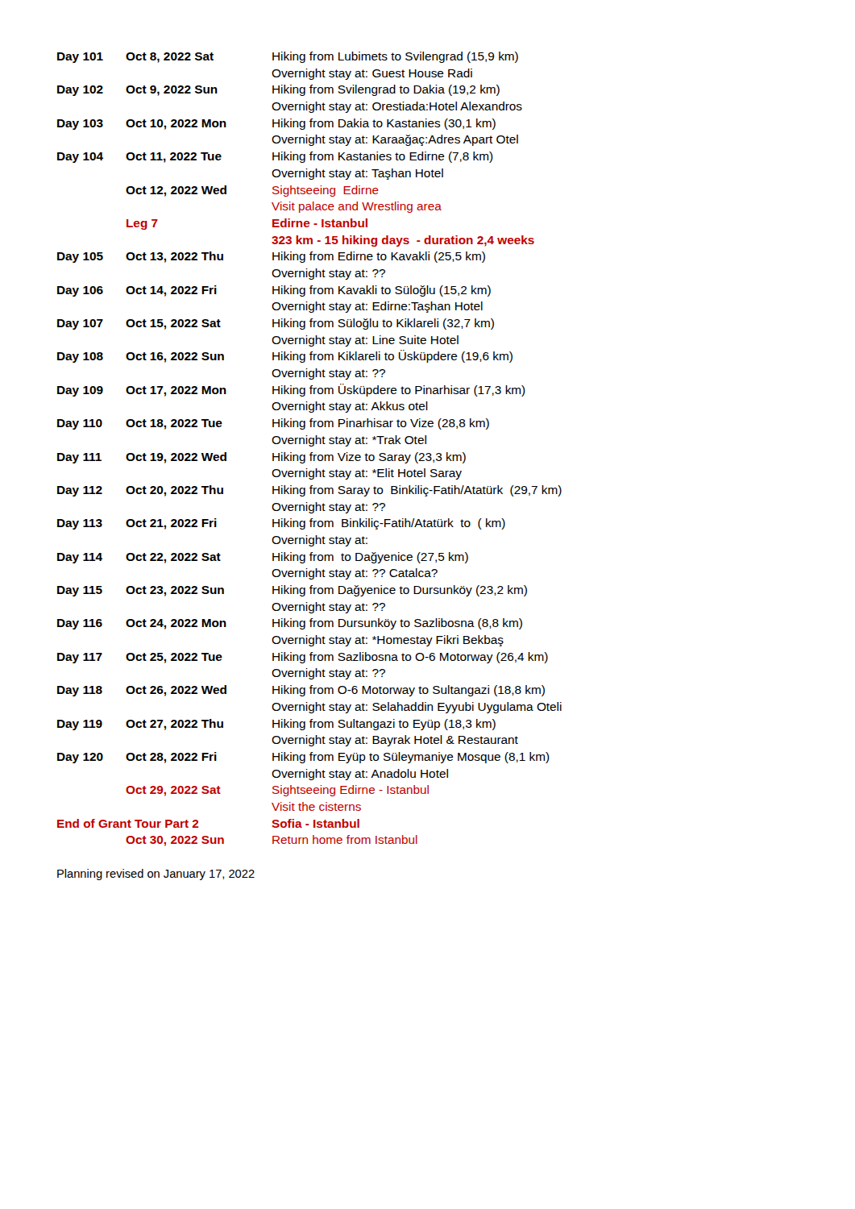| Day 101 | Oct 8, 2022 Sat | Hiking from Lubimets to Svilengrad (15,9 km) |
| | | Overnight stay at: Guest House Radi |
| Day 102 | Oct 9, 2022 Sun | Hiking from Svilengrad to Dakia (19,2 km) |
| | | Overnight stay at: Orestiada:Hotel Alexandros |
| Day 103 | Oct 10, 2022 Mon | Hiking from Dakia to Kastanies (30,1 km) |
| | | Overnight stay at: Karaağaç:Adres Apart Otel |
| Day 104 | Oct 11, 2022 Tue | Hiking from Kastanies to Edirne (7,8 km) |
| | | Overnight stay at: Taşhan Hotel |
| | Oct 12, 2022 Wed | Sightseeing Edirne |
| | | Visit palace and Wrestling area |
| | Leg 7 | Edirne - Istanbul |
| | | 323 km - 15 hiking days - duration 2,4 weeks |
| Day 105 | Oct 13, 2022 Thu | Hiking from Edirne to Kavakli (25,5 km) |
| | | Overnight stay at: ?? |
| Day 106 | Oct 14, 2022 Fri | Hiking from Kavakli to Süloğlu (15,2 km) |
| | | Overnight stay at: Edirne:Taşhan Hotel |
| Day 107 | Oct 15, 2022 Sat | Hiking from Süloğlu to Kiklareli (32,7 km) |
| | | Overnight stay at: Line Suite Hotel |
| Day 108 | Oct 16, 2022 Sun | Hiking from Kiklareli to Üsküpdere (19,6 km) |
| | | Overnight stay at: ?? |
| Day 109 | Oct 17, 2022 Mon | Hiking from Üsküpdere to Pinarhisar (17,3 km) |
| | | Overnight stay at: Akkus otel |
| Day 110 | Oct 18, 2022 Tue | Hiking from Pinarhisar to Vize (28,8 km) |
| | | Overnight stay at: *Trak Otel |
| Day 111 | Oct 19, 2022 Wed | Hiking from Vize to Saray (23,3 km) |
| | | Overnight stay at: *Elit Hotel Saray |
| Day 112 | Oct 20, 2022 Thu | Hiking from Saray to Binkiliç-Fatih/Atatürk (29,7 km) |
| | | Overnight stay at: ?? |
| Day 113 | Oct 21, 2022 Fri | Hiking from Binkiliç-Fatih/Atatürk to ( km) |
| | | Overnight stay at: |
| Day 114 | Oct 22, 2022 Sat | Hiking from to Dağyenice (27,5 km) |
| | | Overnight stay at: ?? Catalca? |
| Day 115 | Oct 23, 2022 Sun | Hiking from Dağyenice to Dursunköy (23,2 km) |
| | | Overnight stay at: ?? |
| Day 116 | Oct 24, 2022 Mon | Hiking from Dursunköy to Sazlibosna (8,8 km) |
| | | Overnight stay at: *Homestay Fikri Bekbaş |
| Day 117 | Oct 25, 2022 Tue | Hiking from Sazlibosna to O-6 Motorway (26,4 km) |
| | | Overnight stay at: ?? |
| Day 118 | Oct 26, 2022 Wed | Hiking from O-6 Motorway to Sultangazi (18,8 km) |
| | | Overnight stay at: Selahaddin Eyyubi Uygulama Oteli |
| Day 119 | Oct 27, 2022 Thu | Hiking from Sultangazi to Eyüp (18,3 km) |
| | | Overnight stay at: Bayrak Hotel & Restaurant |
| Day 120 | Oct 28, 2022 Fri | Hiking from Eyüp to Süleymaniye Mosque (8,1 km) |
| | | Overnight stay at: Anadolu Hotel |
| | Oct 29, 2022 Sat | Sightseeing Edirne - Istanbul |
| | | Visit the cisterns |
| End of Grant Tour Part 2 | Sofia - Istanbul |
| | Oct 30, 2022 Sun | Return home from Istanbul |
Planning revised on January 17, 2022